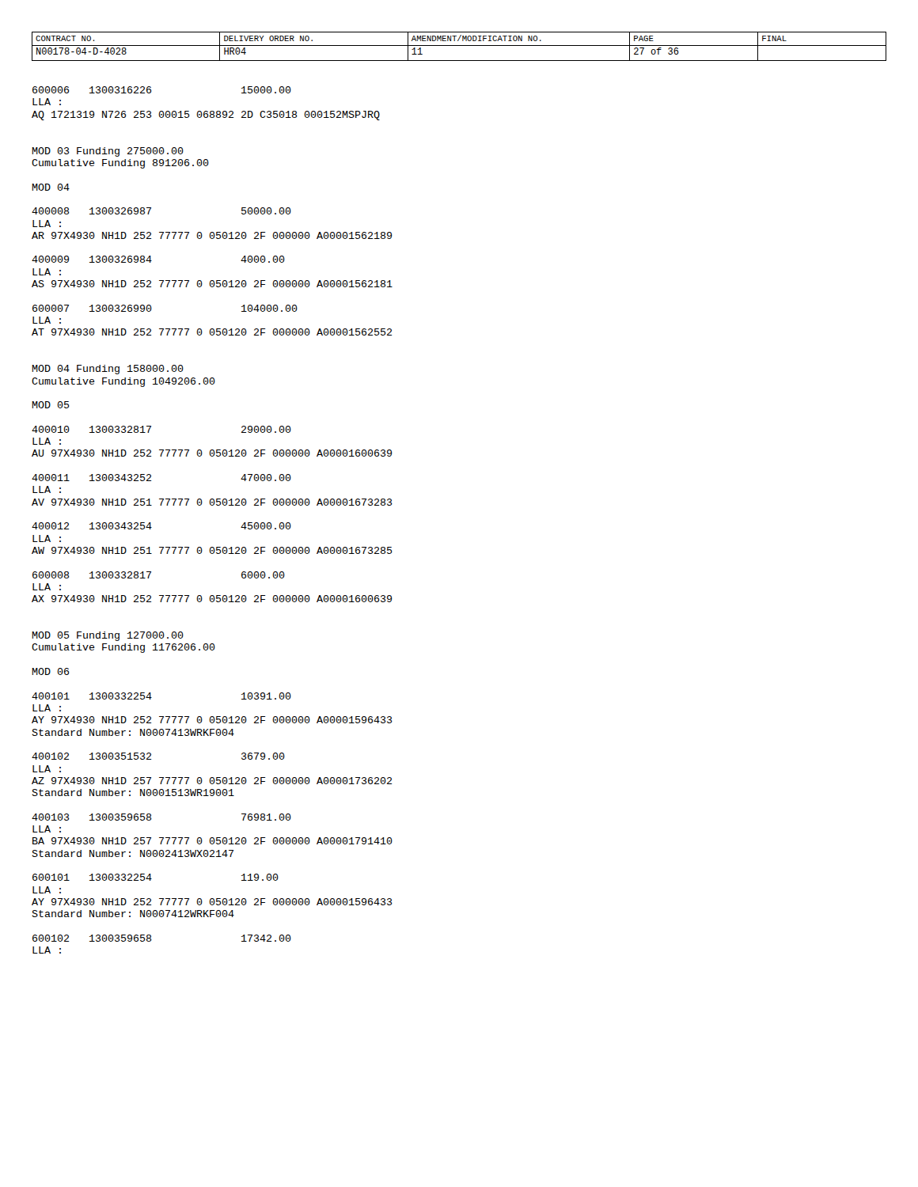| CONTRACT NO. | DELIVERY ORDER NO. | AMENDMENT/MODIFICATION NO. | PAGE | FINAL |
| N00178-04-D-4028 | HR04 | 11 | 27 of 36 | |
600006   1300316226              15000.00
LLA :
AQ 1721319 N726 253 00015 068892 2D C35018 000152MSPJRQ


MOD 03 Funding 275000.00
Cumulative Funding 891206.00

MOD 04

400008   1300326987              50000.00
LLA :
AR 97X4930 NH1D 252 77777 0 050120 2F 000000 A00001562189

400009   1300326984              4000.00
LLA :
AS 97X4930 NH1D 252 77777 0 050120 2F 000000 A00001562181

600007   1300326990              104000.00
LLA :
AT 97X4930 NH1D 252 77777 0 050120 2F 000000 A00001562552


MOD 04 Funding 158000.00
Cumulative Funding 1049206.00

MOD 05

400010   1300332817              29000.00
LLA :
AU 97X4930 NH1D 252 77777 0 050120 2F 000000 A00001600639

400011   1300343252              47000.00
LLA :
AV 97X4930 NH1D 251 77777 0 050120 2F 000000 A00001673283

400012   1300343254              45000.00
LLA :
AW 97X4930 NH1D 251 77777 0 050120 2F 000000 A00001673285

600008   1300332817              6000.00
LLA :
AX 97X4930 NH1D 252 77777 0 050120 2F 000000 A00001600639


MOD 05 Funding 127000.00
Cumulative Funding 1176206.00

MOD 06

400101   1300332254              10391.00
LLA :
AY 97X4930 NH1D 252 77777 0 050120 2F 000000 A00001596433
Standard Number: N0007413WRKF004

400102   1300351532              3679.00
LLA :
AZ 97X4930 NH1D 257 77777 0 050120 2F 000000 A00001736202
Standard Number: N0001513WR19001

400103   1300359658              76981.00
LLA :
BA 97X4930 NH1D 257 77777 0 050120 2F 000000 A00001791410
Standard Number: N0002413WX02147

600101   1300332254              119.00
LLA :
AY 97X4930 NH1D 252 77777 0 050120 2F 000000 A00001596433
Standard Number: N0007412WRKF004

600102   1300359658              17342.00
LLA :